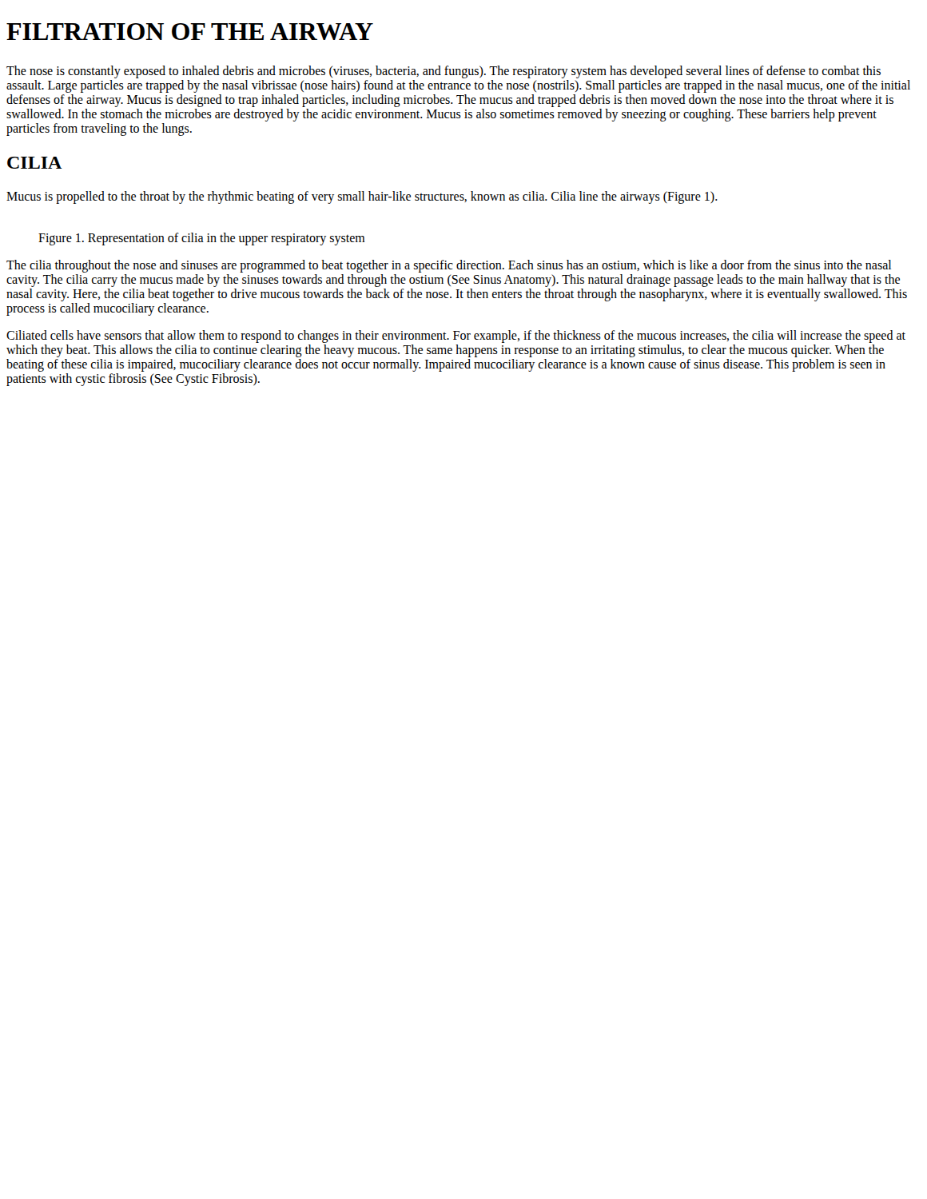FILTRATION OF THE AIRWAY
The nose is constantly exposed to inhaled debris and microbes (viruses, bacteria, and fungus). The respiratory system has developed several lines of defense to combat this assault. Large particles are trapped by the nasal vibrissae (nose hairs) found at the entrance to the nose (nostrils). Small particles are trapped in the nasal mucus, one of the initial defenses of the airway. Mucus is designed to trap inhaled particles, including microbes. The mucus and trapped debris is then moved down the nose into the throat where it is swallowed. In the stomach the microbes are destroyed by the acidic environment. Mucus is also sometimes removed by sneezing or coughing. These barriers help prevent particles from traveling to the lungs.
CILIA
Mucus is propelled to the throat by the rhythmic beating of very small hair-like structures, known as cilia. Cilia line the airways (Figure 1).
Figure 1. Representation of cilia in the upper respiratory system
The cilia throughout the nose and sinuses are programmed to beat together in a specific direction. Each sinus has an ostium, which is like a door from the sinus into the nasal cavity. The cilia carry the mucus made by the sinuses towards and through the ostium (See Sinus Anatomy). This natural drainage passage leads to the main hallway that is the nasal cavity. Here, the cilia beat together to drive mucous towards the back of the nose. It then enters the throat through the nasopharynx, where it is eventually swallowed. This process is called mucociliary clearance.
Ciliated cells have sensors that allow them to respond to changes in their environment. For example, if the thickness of the mucous increases, the cilia will increase the speed at which they beat. This allows the cilia to continue clearing the heavy mucous. The same happens in response to an irritating stimulus, to clear the mucous quicker. When the beating of these cilia is impaired, mucociliary clearance does not occur normally. Impaired mucociliary clearance is a known cause of sinus disease. This problem is seen in patients with cystic fibrosis (See Cystic Fibrosis).